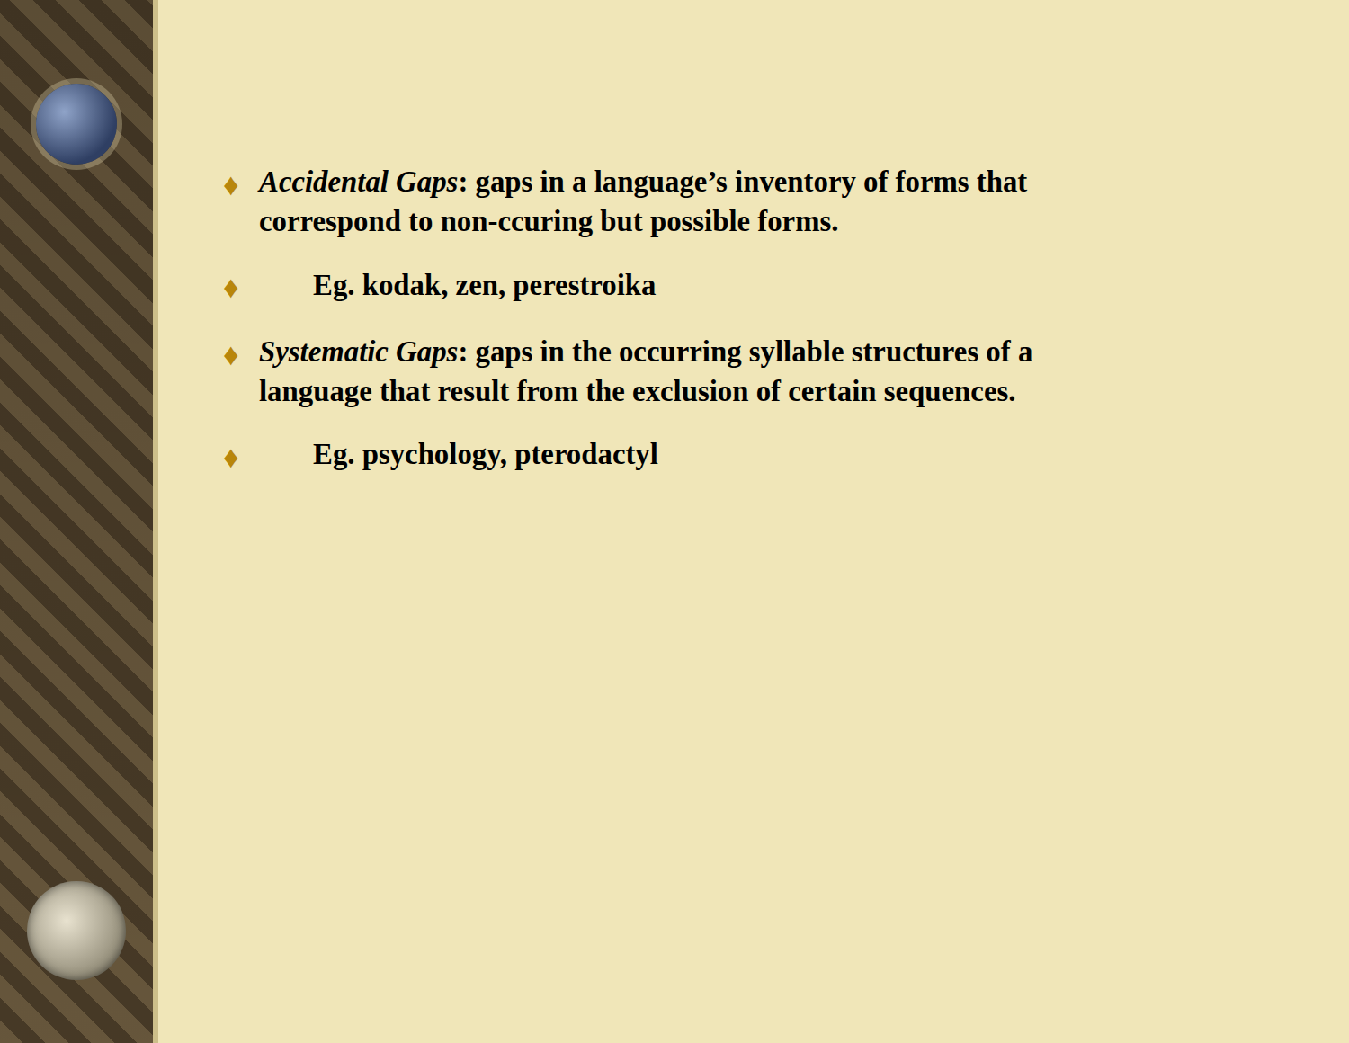Accidental Gaps: gaps in a language’s inventory of forms that correspond to non-ccuring but possible forms.
Eg. kodak, zen, perestroika
Systematic Gaps: gaps in the occurring syllable structures of a language that result from the exclusion of certain sequences.
Eg. psychology, pterodactyl